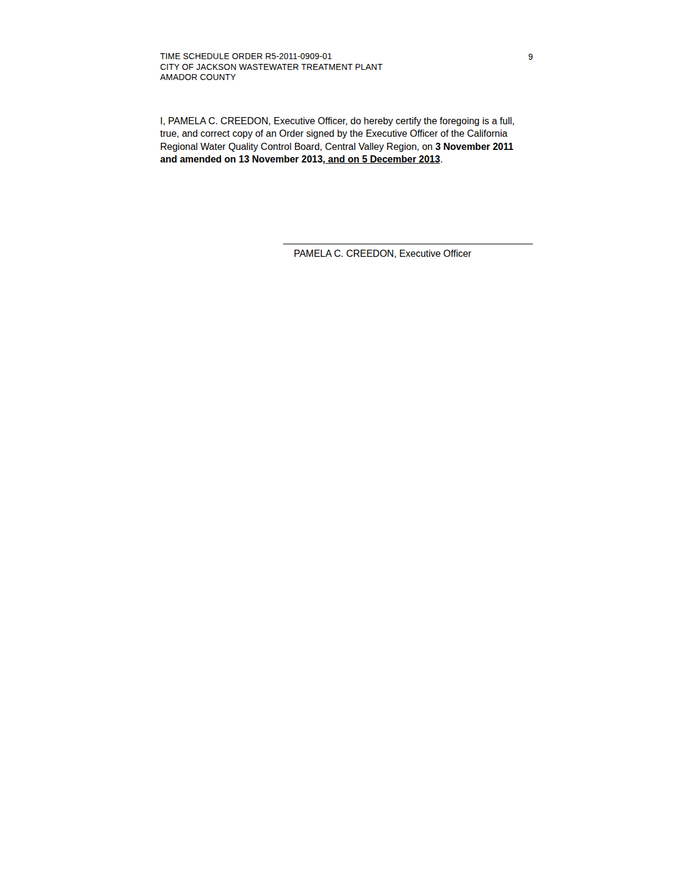9
TIME SCHEDULE ORDER R5-2011-0909-01
CITY OF JACKSON WASTEWATER TREATMENT PLANT
AMADOR COUNTY
I, PAMELA C. CREEDON, Executive Officer, do hereby certify the foregoing is a full, true, and correct copy of an Order signed by the Executive Officer of the California Regional Water Quality Control Board, Central Valley Region, on 3 November 2011 and amended on 13 November 2013, and on 5 December 2013.
PAMELA C. CREEDON, Executive Officer